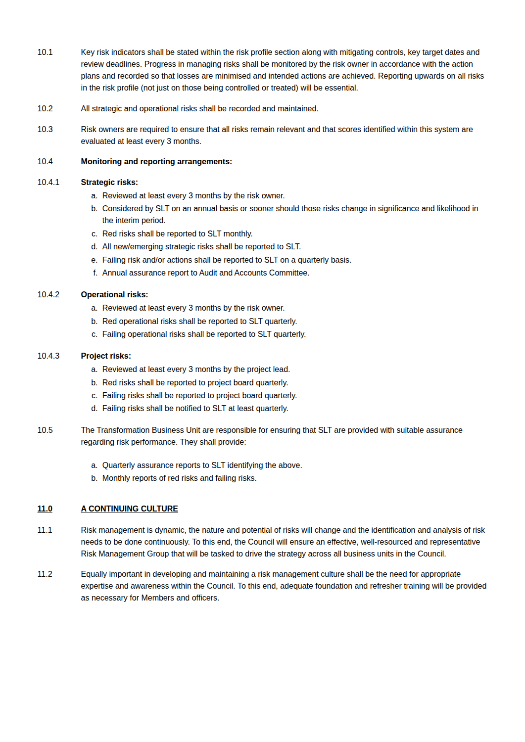10.1
Key risk indicators shall be stated within the risk profile section along with mitigating controls, key target dates and review deadlines. Progress in managing risks shall be monitored by the risk owner in accordance with the action plans and recorded so that losses are minimised and intended actions are achieved. Reporting upwards on all risks in the risk profile (not just on those being controlled or treated) will be essential.
10.2
All strategic and operational risks shall be recorded and maintained.
10.3
Risk owners are required to ensure that all risks remain relevant and that scores identified within this system are evaluated at least every 3 months.
10.4
Monitoring and reporting arrangements:
10.4.1
Strategic risks:
Reviewed at least every 3 months by the risk owner.
Considered by SLT on an annual basis or sooner should those risks change in significance and likelihood in the interim period.
Red risks shall be reported to SLT monthly.
All new/emerging strategic risks shall be reported to SLT.
Failing risk and/or actions shall be reported to SLT on a quarterly basis.
Annual assurance report to Audit and Accounts Committee.
10.4.2
Operational risks:
Reviewed at least every 3 months by the risk owner.
Red operational risks shall be reported to SLT quarterly.
Failing operational risks shall be reported to SLT quarterly.
10.4.3
Project risks:
Reviewed at least every 3 months by the project lead.
Red risks shall be reported to project board quarterly.
Failing risks shall be reported to project board quarterly.
Failing risks shall be notified to SLT at least quarterly.
10.5
The Transformation Business Unit are responsible for ensuring that SLT are provided with suitable assurance regarding risk performance. They shall provide:
Quarterly assurance reports to SLT identifying the above.
Monthly reports of red risks and failing risks.
11.0 A CONTINUING CULTURE
11.1
Risk management is dynamic, the nature and potential of risks will change and the identification and analysis of risk needs to be done continuously. To this end, the Council will ensure an effective, well-resourced and representative Risk Management Group that will be tasked to drive the strategy across all business units in the Council.
11.2
Equally important in developing and maintaining a risk management culture shall be the need for appropriate expertise and awareness within the Council. To this end, adequate foundation and refresher training will be provided as necessary for Members and officers.